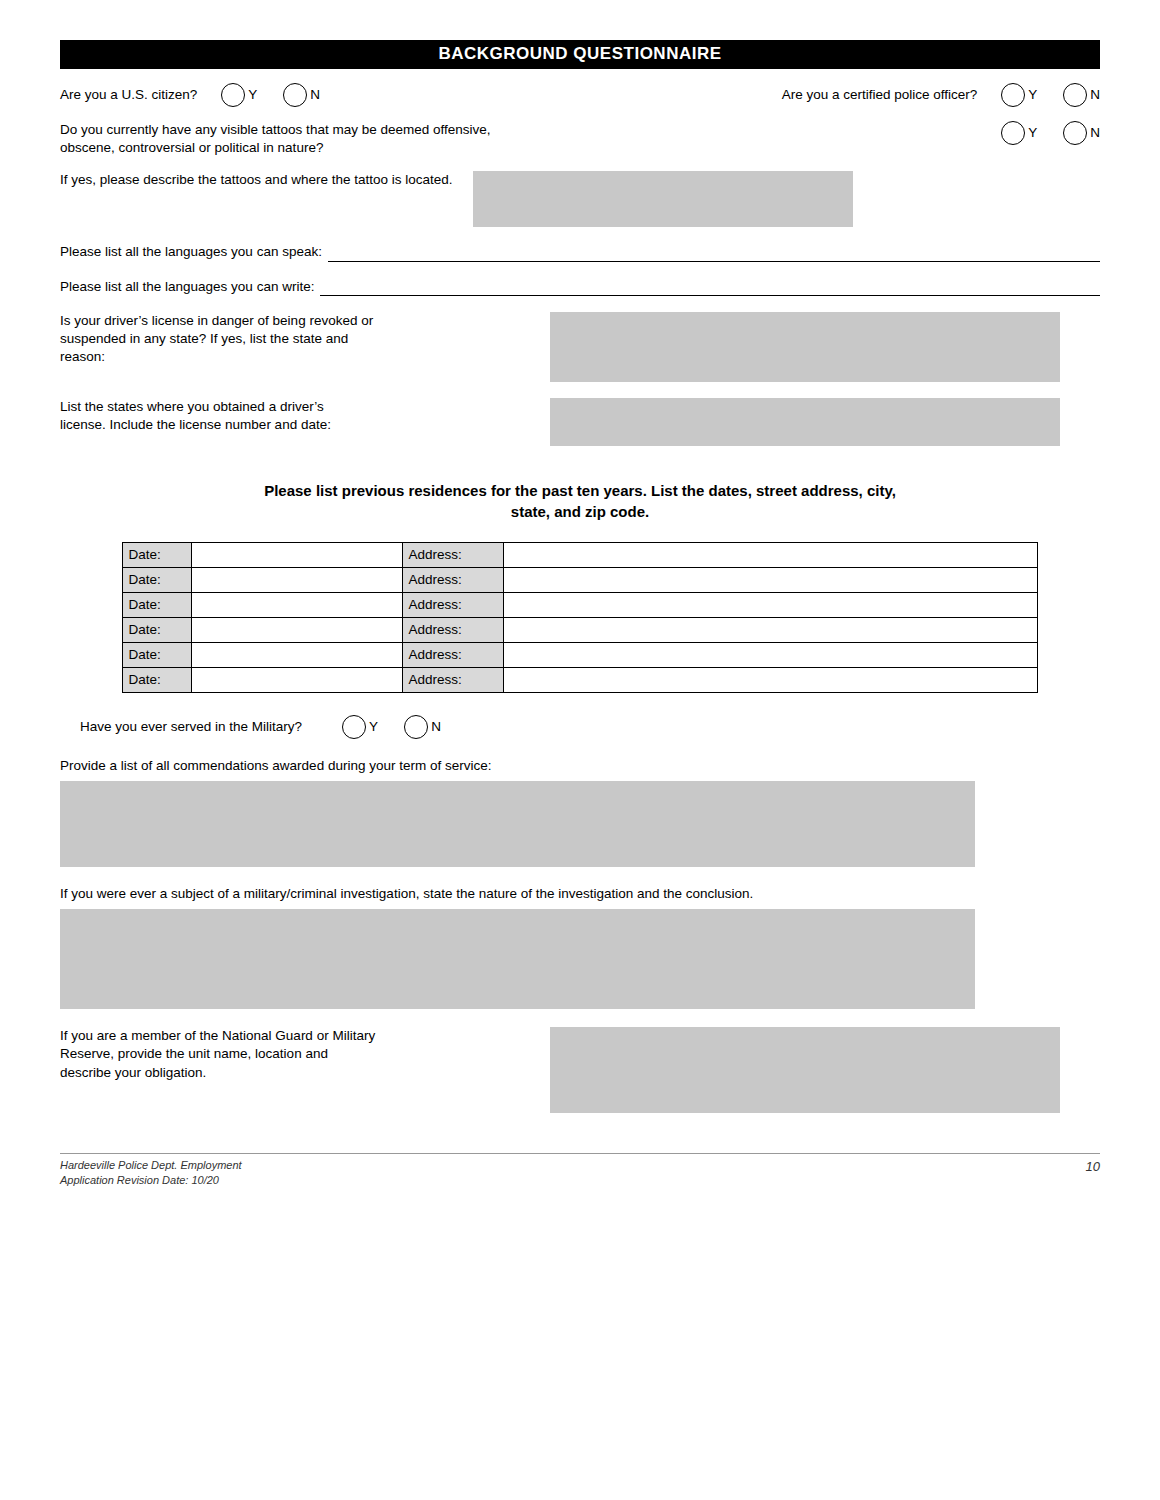BACKGROUND QUESTIONNAIRE
Are you a U.S. citizen? Y N
Are you a certified police officer? Y N
Do you currently have any visible tattoos that may be deemed offensive,
obscene, controversial or political in nature?
Y N
If yes, please describe the tattoos and where the tattoo is located.
Please list all the languages you can speak:
Please list all the languages you can write:
Is your driver’s license in danger of being revoked or
suspended in any state? If yes, list the state and
reason:
List the states where you obtained a driver’s
license. Include the license number and date:
Please list previous residences for the past ten years. List the dates, street address, city,
state, and zip code.
| Date: | | Address: | |
| Date: | | Address: | |
| Date: | | Address: | |
| Date: | | Address: | |
| Date: | | Address: | |
| Date: | | Address: | |
Have you ever served in the Military? Y N
Provide a list of all commendations awarded during your term of service:
If you were ever a subject of a military/criminal investigation, state the nature of the investigation and the conclusion.
If you are a member of the National Guard or Military
Reserve, provide the unit name, location and
describe your obligation.
Hardeeville Police Dept. Employment
Application Revision Date: 10/20
10